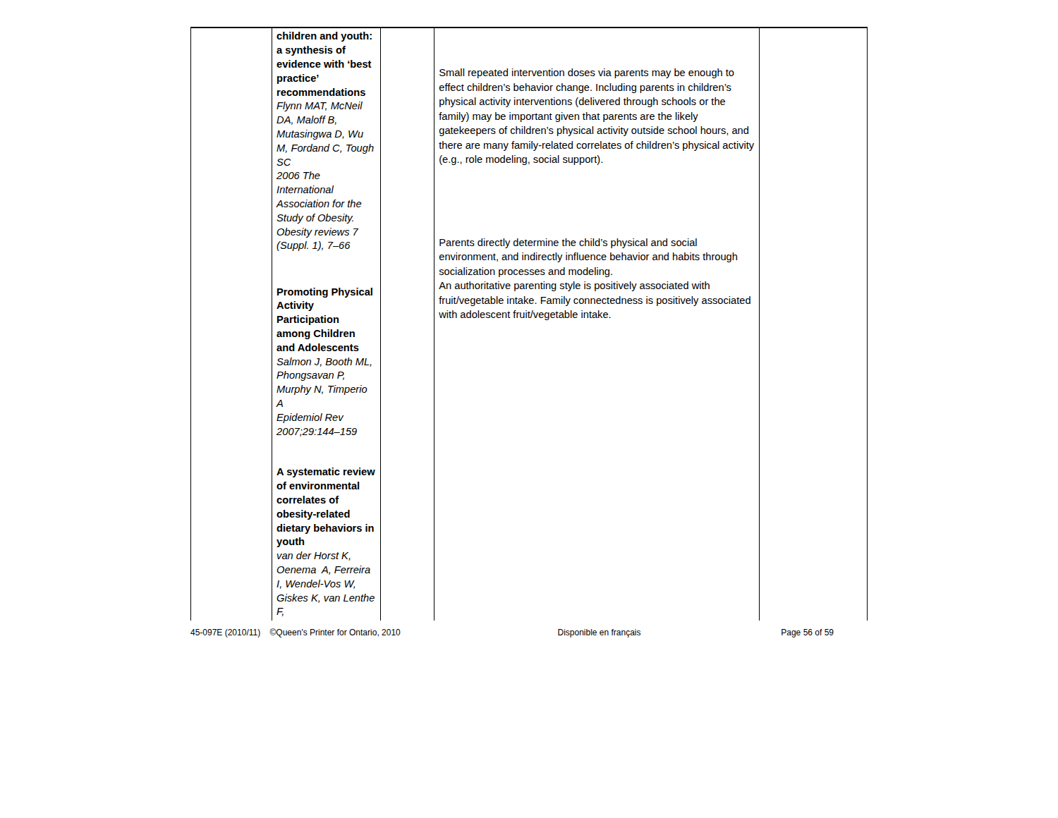| | children and youth: a synthesis of evidence with ‘best practice’ recommendations Flynn MAT, McNeil DA, Maloff B, Mutasingwa D, Wu M, Fordand C, Tough SC 2006 The International Association for the Study of Obesity. Obesity reviews 7 (Suppl. 1), 7–66 Promoting Physical Activity Participation among Children and Adolescents Salmon J, Booth ML, Phongsavan P, Murphy N, Timperio A Epidemiol Rev 2007;29:144–159 A systematic review of environmental correlates of obesity-related dietary behaviors in youth van der Horst K, Oenema A, Ferreira I, Wendel-Vos W, Giskes K, van Lenthe F, | | Small repeated intervention doses via parents may be enough to effect children’s behavior change. Including parents in children’s physical activity interventions (delivered through schools or the family) may be important given that parents are the likely gatekeepers of children’s physical activity outside school hours, and there are many family-related correlates of children’s physical activity (e.g., role modeling, social support). Parents directly determine the child’s physical and social environment, and indirectly influence behavior and habits through socialization processes and modeling. An authoritative parenting style is positively associated with fruit/vegetable intake. Family connectedness is positively associated with adolescent fruit/vegetable intake. | |
45-097E (2010/11) ©Queen's Printer for Ontario, 2010
Disponible en français
Page 56 of 59